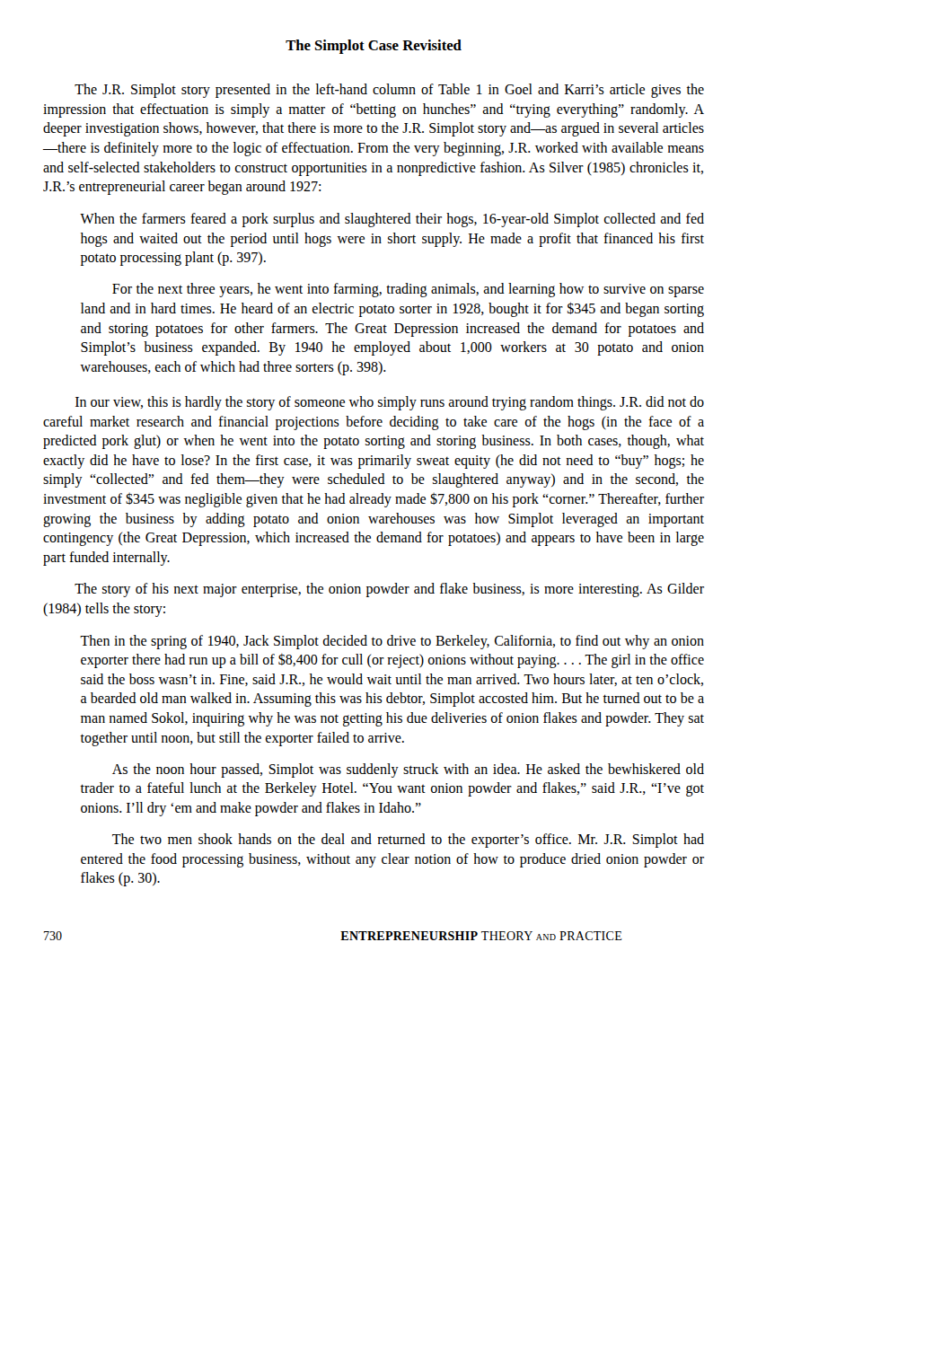The Simplot Case Revisited
The J.R. Simplot story presented in the left-hand column of Table 1 in Goel and Karri’s article gives the impression that effectuation is simply a matter of “betting on hunches” and “trying everything” randomly. A deeper investigation shows, however, that there is more to the J.R. Simplot story and—as argued in several articles—there is definitely more to the logic of effectuation. From the very beginning, J.R. worked with available means and self-selected stakeholders to construct opportunities in a nonpredictive fashion. As Silver (1985) chronicles it, J.R.’s entrepreneurial career began around 1927:
When the farmers feared a pork surplus and slaughtered their hogs, 16-year-old Simplot collected and fed hogs and waited out the period until hogs were in short supply. He made a profit that financed his first potato processing plant (p. 397).
For the next three years, he went into farming, trading animals, and learning how to survive on sparse land and in hard times. He heard of an electric potato sorter in 1928, bought it for $345 and began sorting and storing potatoes for other farmers. The Great Depression increased the demand for potatoes and Simplot’s business expanded. By 1940 he employed about 1,000 workers at 30 potato and onion warehouses, each of which had three sorters (p. 398).
In our view, this is hardly the story of someone who simply runs around trying random things. J.R. did not do careful market research and financial projections before deciding to take care of the hogs (in the face of a predicted pork glut) or when he went into the potato sorting and storing business. In both cases, though, what exactly did he have to lose? In the first case, it was primarily sweat equity (he did not need to “buy” hogs; he simply “collected” and fed them—they were scheduled to be slaughtered anyway) and in the second, the investment of $345 was negligible given that he had already made $7,800 on his pork “corner.” Thereafter, further growing the business by adding potato and onion warehouses was how Simplot leveraged an important contingency (the Great Depression, which increased the demand for potatoes) and appears to have been in large part funded internally.
The story of his next major enterprise, the onion powder and flake business, is more interesting. As Gilder (1984) tells the story:
Then in the spring of 1940, Jack Simplot decided to drive to Berkeley, California, to find out why an onion exporter there had run up a bill of $8,400 for cull (or reject) onions without paying. . . . The girl in the office said the boss wasn’t in. Fine, said J.R., he would wait until the man arrived. Two hours later, at ten o’clock, a bearded old man walked in. Assuming this was his debtor, Simplot accosted him. But he turned out to be a man named Sokol, inquiring why he was not getting his due deliveries of onion flakes and powder. They sat together until noon, but still the exporter failed to arrive.
As the noon hour passed, Simplot was suddenly struck with an idea. He asked the bewhiskered old trader to a fateful lunch at the Berkeley Hotel. “You want onion powder and flakes,” said J.R., “I’ve got onions. I’ll dry ‘em and make powder and flakes in Idaho.”
The two men shook hands on the deal and returned to the exporter’s office. Mr. J.R. Simplot had entered the food processing business, without any clear notion of how to produce dried onion powder or flakes (p. 30).
730 ENTREPRENEURSHIP THEORY and PRACTICE